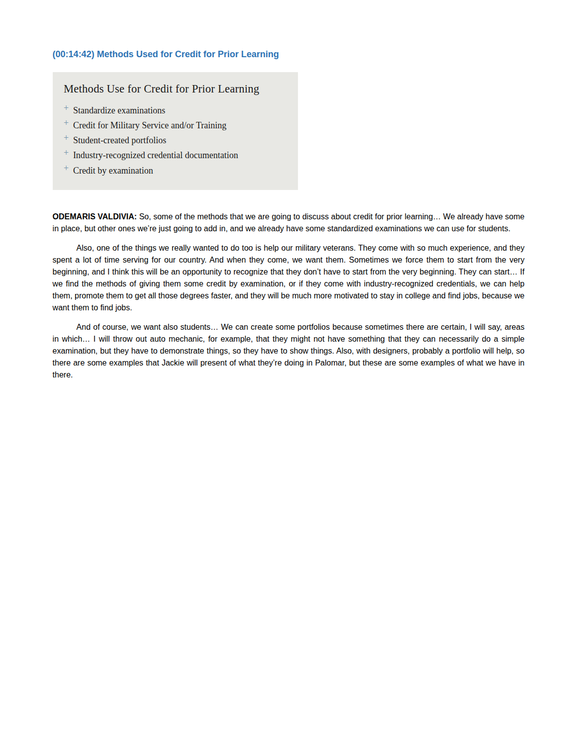(00:14:42) Methods Used for Credit for Prior Learning
Methods Use for Credit for Prior Learning
Standardize examinations
Credit for Military Service and/or Training
Student-created portfolios
Industry-recognized credential documentation
Credit by examination
ODEMARIS VALDIVIA: So, some of the methods that we are going to discuss about credit for prior learning… We already have some in place, but other ones we’re just going to add in, and we already have some standardized examinations we can use for students.
Also, one of the things we really wanted to do too is help our military veterans. They come with so much experience, and they spent a lot of time serving for our country. And when they come, we want them. Sometimes we force them to start from the very beginning, and I think this will be an opportunity to recognize that they don’t have to start from the very beginning. They can start… If we find the methods of giving them some credit by examination, or if they come with industry-recognized credentials, we can help them, promote them to get all those degrees faster, and they will be much more motivated to stay in college and find jobs, because we want them to find jobs.
And of course, we want also students… We can create some portfolios because sometimes there are certain, I will say, areas in which… I will throw out auto mechanic, for example, that they might not have something that they can necessarily do a simple examination, but they have to demonstrate things, so they have to show things. Also, with designers, probably a portfolio will help, so there are some examples that Jackie will present of what they’re doing in Palomar, but these are some examples of what we have in there.